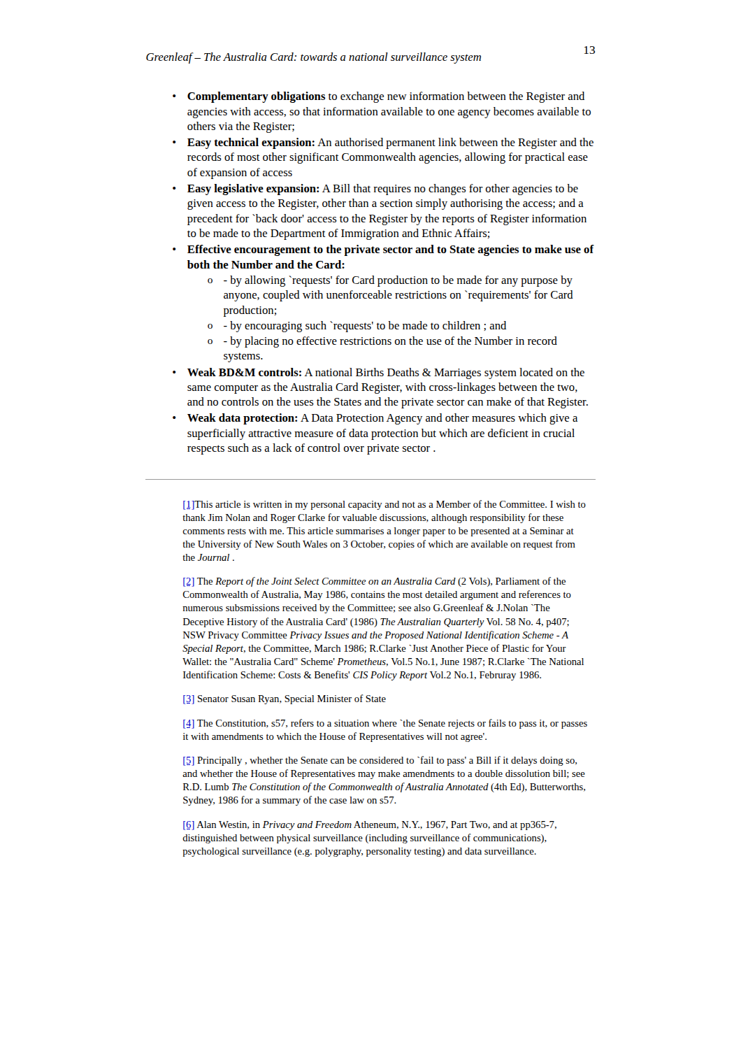Greenleaf – The Australia Card: towards a national surveillance system 13
Complementary obligations to exchange new information between the Register and agencies with access, so that information available to one agency becomes available to others via the Register;
Easy technical expansion: An authorised permanent link between the Register and the records of most other significant Commonwealth agencies, allowing for practical ease of expansion of access
Easy legislative expansion: A Bill that requires no changes for other agencies to be given access to the Register, other than a section simply authorising the access; and a precedent for `back door' access to the Register by the reports of Register information to be made to the Department of Immigration and Ethnic Affairs;
Effective encouragement to the private sector and to State agencies to make use of both the Number and the Card:
- by allowing `requests' for Card production to be made for any purpose by anyone, coupled with unenforceable restrictions on `requirements' for Card production;
- by encouraging such `requests' to be made to children ; and
- by placing no effective restrictions on the use of the Number in record systems.
Weak BD&M controls: A national Births Deaths & Marriages system located on the same computer as the Australia Card Register, with cross-linkages between the two, and no controls on the uses the States and the private sector can make of that Register.
Weak data protection: A Data Protection Agency and other measures which give a superficially attractive measure of data protection but which are deficient in crucial respects such as a lack of control over private sector .
[1] This article is written in my personal capacity and not as a Member of the Committee. I wish to thank Jim Nolan and Roger Clarke for valuable discussions, although responsibility for these comments rests with me. This article summarises a longer paper to be presented at a Seminar at the University of New South Wales on 3 October, copies of which are available on request from the Journal .
[2] The Report of the Joint Select Committee on an Australia Card (2 Vols), Parliament of the Commonwealth of Australia, May 1986, contains the most detailed argument and references to numerous subsmissions received by the Committee; see also G.Greenleaf & J.Nolan `The Deceptive History of the Australia Card' (1986) The Australian Quarterly Vol. 58 No. 4, p407; NSW Privacy Committee Privacy Issues and the Proposed National Identification Scheme - A Special Report, the Committee, March 1986; R.Clarke `Just Another Piece of Plastic for Your Wallet: the "Australia Card" Scheme' Prometheus, Vol.5 No.1, June 1987; R.Clarke `The National Identification Scheme: Costs & Benefits' CIS Policy Report Vol.2 No.1, Februray 1986.
[3] Senator Susan Ryan, Special Minister of State
[4] The Constitution, s57, refers to a situation where `the Senate rejects or fails to pass it, or passes it with amendments to which the House of Representatives will not agree'.
[5] Principally , whether the Senate can be considered to `fail to pass' a Bill if it delays doing so, and whether the House of Representatives may make amendments to a double dissolution bill; see R.D. Lumb The Constitution of the Commonwealth of Australia Annotated (4th Ed), Butterworths, Sydney, 1986 for a summary of the case law on s57.
[6] Alan Westin, in Privacy and Freedom Atheneum, N.Y., 1967, Part Two, and at pp365-7, distinguished between physical surveillance (including surveillance of communications), psychological surveillance (e.g. polygraphy, personality testing) and data surveillance.